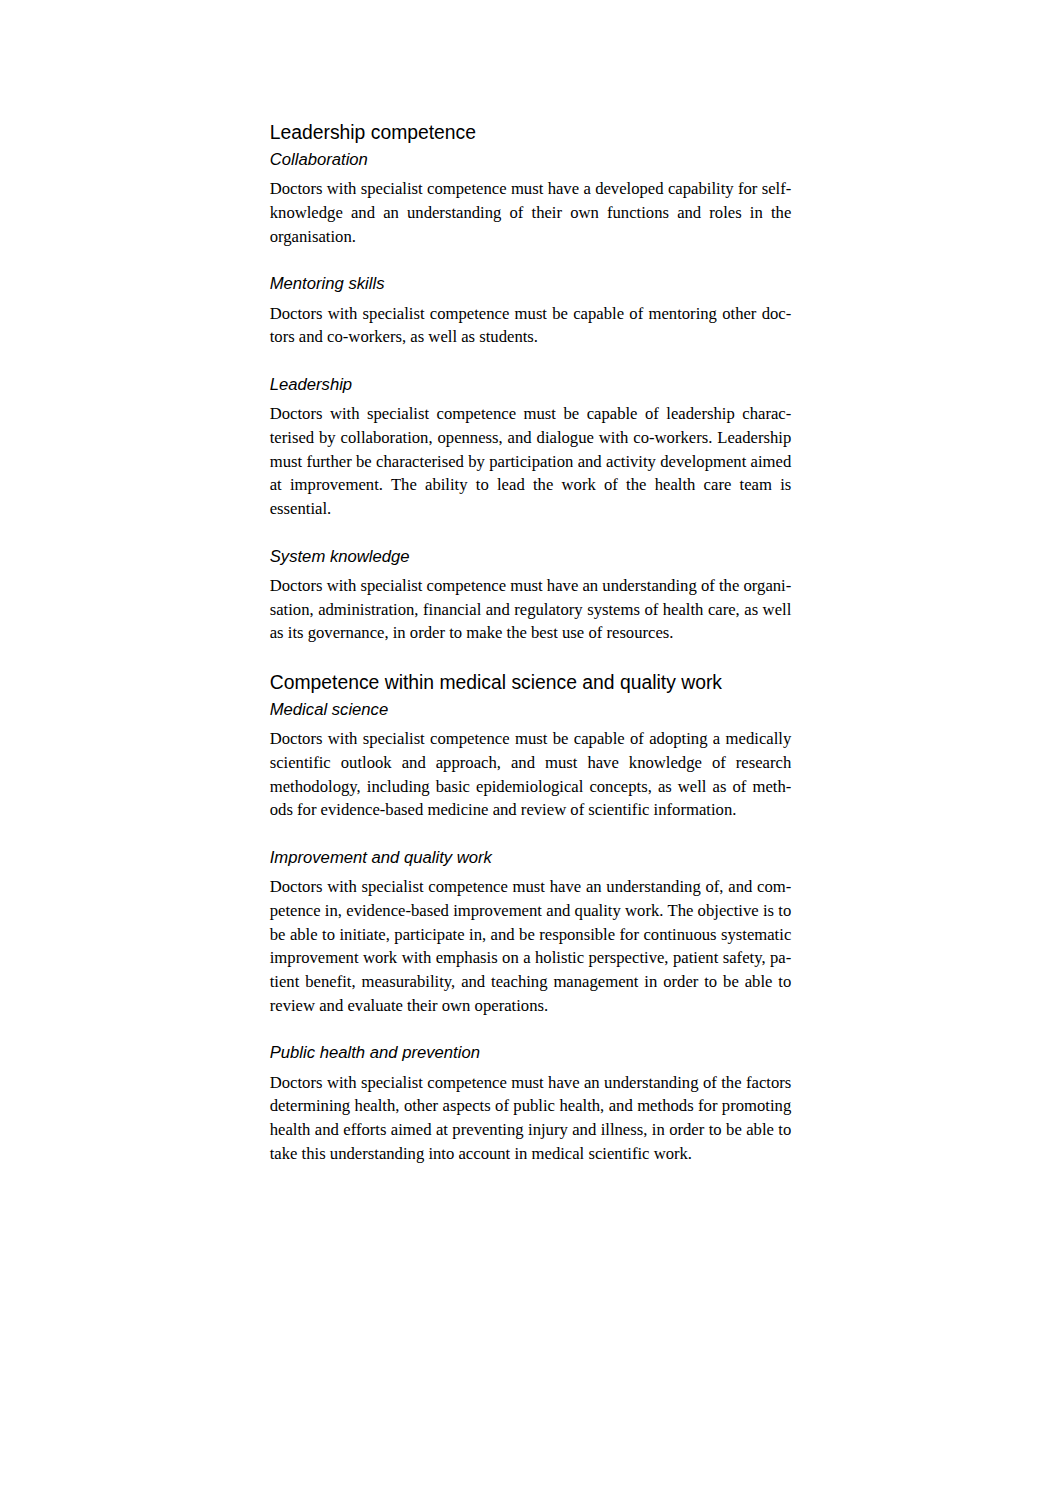Leadership competence
Collaboration
Doctors with specialist competence must have a developed capability for self-knowledge and an understanding of their own functions and roles in the organisation.
Mentoring skills
Doctors with specialist competence must be capable of mentoring other doctors and co-workers, as well as students.
Leadership
Doctors with specialist competence must be capable of leadership characterised by collaboration, openness, and dialogue with co-workers. Leadership must further be characterised by participation and activity development aimed at improvement. The ability to lead the work of the health care team is essential.
System knowledge
Doctors with specialist competence must have an understanding of the organisation, administration, financial and regulatory systems of health care, as well as its governance, in order to make the best use of resources.
Competence within medical science and quality work
Medical science
Doctors with specialist competence must be capable of adopting a medically scientific outlook and approach, and must have knowledge of research methodology, including basic epidemiological concepts, as well as of methods for evidence-based medicine and review of scientific information.
Improvement and quality work
Doctors with specialist competence must have an understanding of, and competence in, evidence-based improvement and quality work. The objective is to be able to initiate, participate in, and be responsible for continuous systematic improvement work with emphasis on a holistic perspective, patient safety, patient benefit, measurability, and teaching management in order to be able to review and evaluate their own operations.
Public health and prevention
Doctors with specialist competence must have an understanding of the factors determining health, other aspects of public health, and methods for promoting health and efforts aimed at preventing injury and illness, in order to be able to take this understanding into account in medical scientific work.